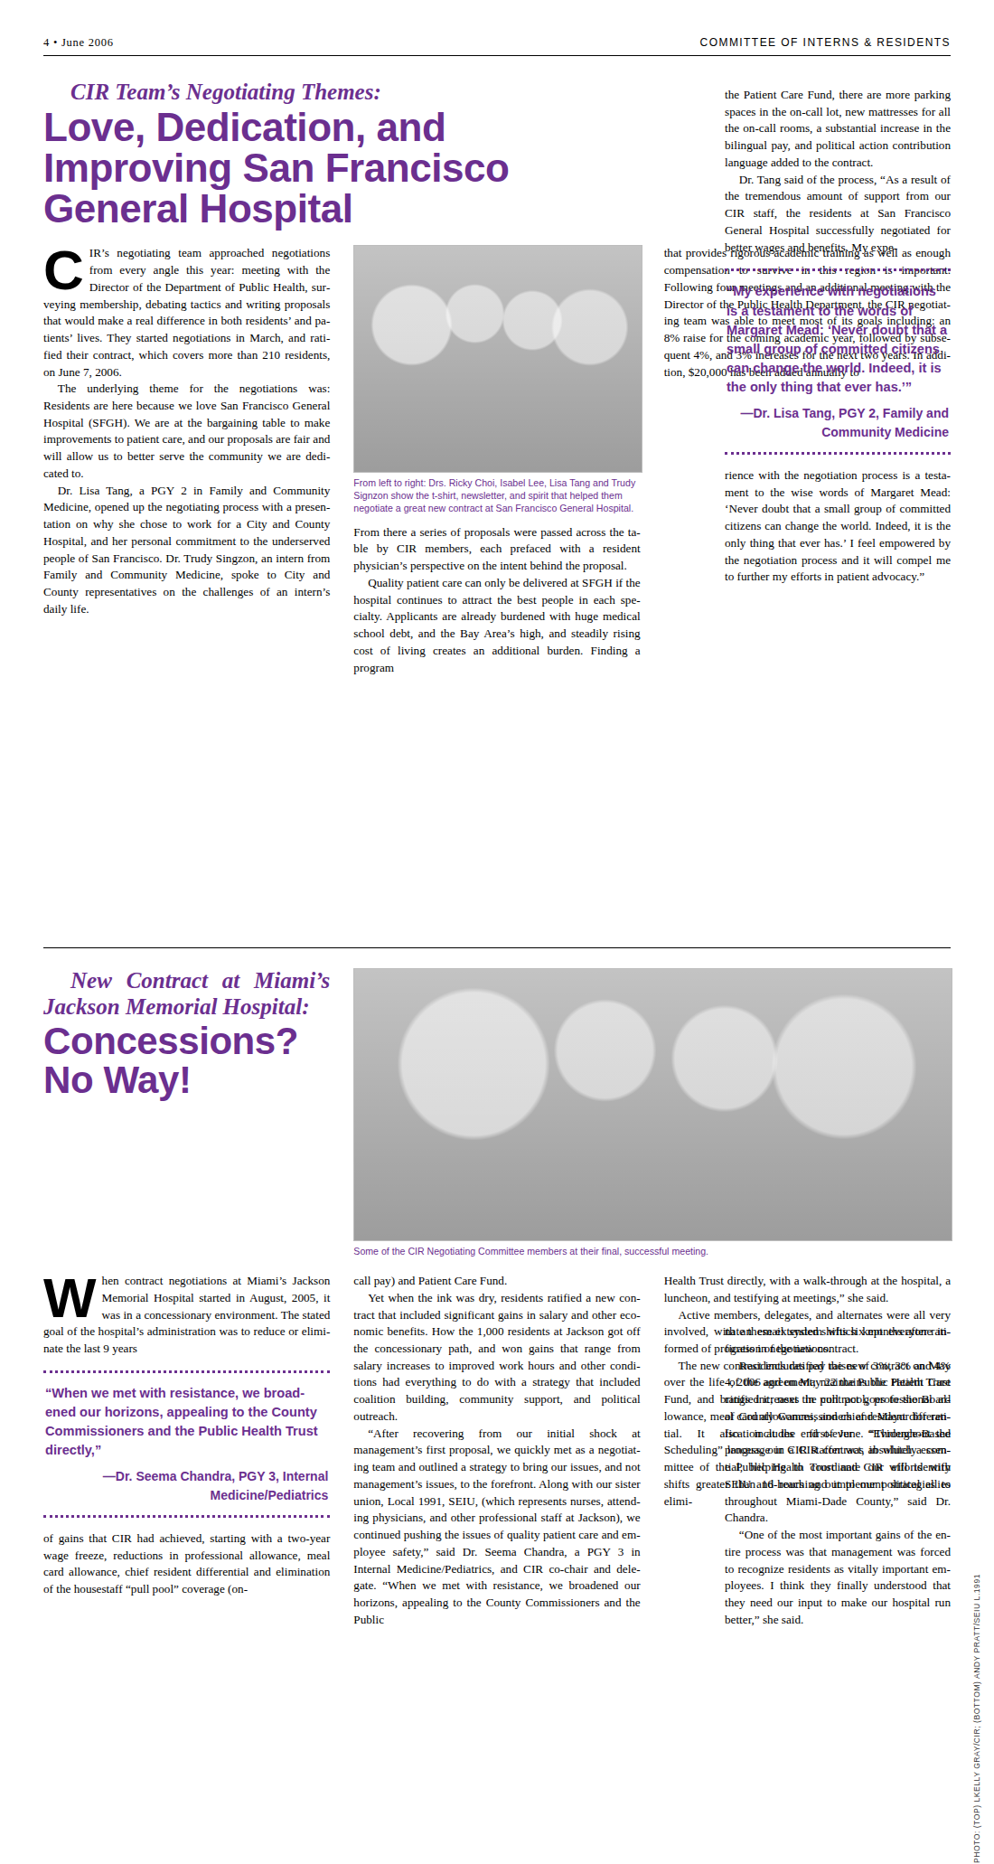4 • June 2006 COMMITTEE OF INTERNS & RESIDENTS
CIR Team’s Negotiating Themes:
Love, Dedication, and Improving San Francisco General Hospital
CIR’s negotiating team approached negotiations from every angle this year: meeting with the Director of the Department of Public Health, surveying membership, debating tactics and writing proposals that would make a real difference in both residents’ and patients’ lives. They started negotiations in March, and ratified their contract, which covers more than 210 residents, on June 7, 2006.
The underlying theme for the negotiations was: Residents are here because we love San Francisco General Hospital (SFGH). We are at the bargaining table to make improvements to patient care, and our proposals are fair and will allow us to better serve the community we are dedicated to.
Dr. Lisa Tang, a PGY 2 in Family and Community Medicine, opened up the negotiating process with a presentation on why she chose to work for a City and County Hospital, and her personal commitment to the underserved people of San Francisco. Dr. Trudy Singzon, an intern from Family and Community Medicine, spoke to City and County representatives on the challenges of an intern’s daily life.
From left to right: Drs. Ricky Choi, Isabel Lee, Lisa Tang and Trudy Signzon show the t-shirt, newsletter, and spirit that helped them negotiate a great new contract at San Francisco General Hospital.
From there a series of proposals were passed across the table by CIR members, each prefaced with a resident physician’s perspective on the intent behind the proposal.
Quality patient care can only be delivered at SFGH if the hospital continues to attract the best people in each specialty. Applicants are already burdened with huge medical school debt, and the Bay Area’s high, and steadily rising cost of living creates an additional burden. Finding a program
that provides rigorous academic training as well as enough compensation to survive in this region is important. Following four meetings and an additional meeting with the Director of the Public Health Department, the CIR negotiating team was able to meet most of its goals including: an 8% raise for the coming academic year, followed by subsequent 4%, and 3% increases for the next two years. In addition, $20,000 has been added annually to
the Patient Care Fund, there are more parking spaces in the on-call lot, new mattresses for all the on-call rooms, a substantial increase in the bilingual pay, and political action contribution language added to the contract.
Dr. Tang said of the process, “As a result of the tremendous amount of support from our CIR staff, the residents at San Francisco General Hospital successfully negotiated for better wages and benefits. My expe-
“My experience with negotiations is a testament to the words of Margaret Mead: ‘Never doubt that a small group of committed citizens can change the world. Indeed, it is the only thing that ever has.’”
—Dr. Lisa Tang, PGY 2, Family and Community Medicine
rience with the negotiation process is a testament to the wise words of Margaret Mead: ‘Never doubt that a small group of committed citizens can change the world. Indeed, it is the only thing that ever has.’ I feel empowered by the negotiation process and it will compel me to further my efforts in patient advocacy.”
New Contract at Miami’s Jackson Memorial Hospital:
Concessions? No Way!
Some of the CIR Negotiating Committee members at their final, successful meeting.
When contract negotiations at Miami’s Jackson Memorial Hospital started in August, 2005, it was in a concessionary environment. The stated goal of the hospital’s administration was to reduce or eliminate the last 9 years
“When we met with resistance, we broadened our horizons, appealing to the County Commissioners and the Public Health Trust directly,”
—Dr. Seema Chandra, PGY 3, Internal Medicine/Pediatrics
of gains that CIR had achieved, starting with a two-year wage freeze, reductions in professional allowance, meal card allowance, chief resident differential and elimination of the housestaff “pull pool” coverage (on-
call pay) and Patient Care Fund.
Yet when the ink was dry, residents ratified a new contract that included significant gains in salary and other economic benefits. How the 1,000 residents at Jackson got off the concessionary path, and won gains that range from salary increases to improved work hours and other conditions had everything to do with a strategy that included coalition building, community support, and political outreach.
“After recovering from our initial shock at management’s first proposal, we quickly met as a negotiating team and outlined a strategy to bring our issues, and not management’s issues, to the forefront. Along with our sister union, Local 1991, SEIU, (which represents nurses, attending physicians, and other professional staff at Jackson), we continued pushing the issues of quality patient care and employee safety,” said Dr. Seema Chandra, a PGY 3 in Internal Medicine/Pediatrics, and CIR co-chair and delegate. “When we met with resistance, we broadened our horizons, appealing to the County Commissioners and the Public
Health Trust directly, with a walk-through at the hospital, a luncheon, and testifying at meetings,” she said.
Active members, delegates, and alternates were all very involved, with an email system which kept everyone informed of progress in negotiations.
The new contract includes pay raises of 3%, 3% and 4% over the life of the agreement; maintains the Patient Care Fund, and brings increases in pull pool, professional allowance, meal card allowances, and chief resident differential. It also includes first-ever “Evidence-Based Scheduling” language in a CIR contract, in which a committee of the Public Health Trust and CIR will identify shifts greater than 16-hours and implement strategies to elimi-
nate these extended shifts six months after ratification of the new contract.
Residents ratified the new contract on May 4, 2006 and on May 22 the Public Health Trust ratified it; next the contract goes to the Board of County Commissioners and Mayor for ratification at the end of June. “Throughout the process, our CIR staffer was absolutely essential, helping to coordinate our efforts with SEIU and reaching out to our political allies throughout Miami-Dade County,” said Dr. Chandra.
“One of the most important gains of the entire process was that management was forced to recognize residents as vitally important employees. I think they finally understood that they need our input to make our hospital run better,” she said.
PHOTO: (TOP) LKELLY GRAY/CIR; (BOTTOM) ANDY PRATT/SEIU L.1991